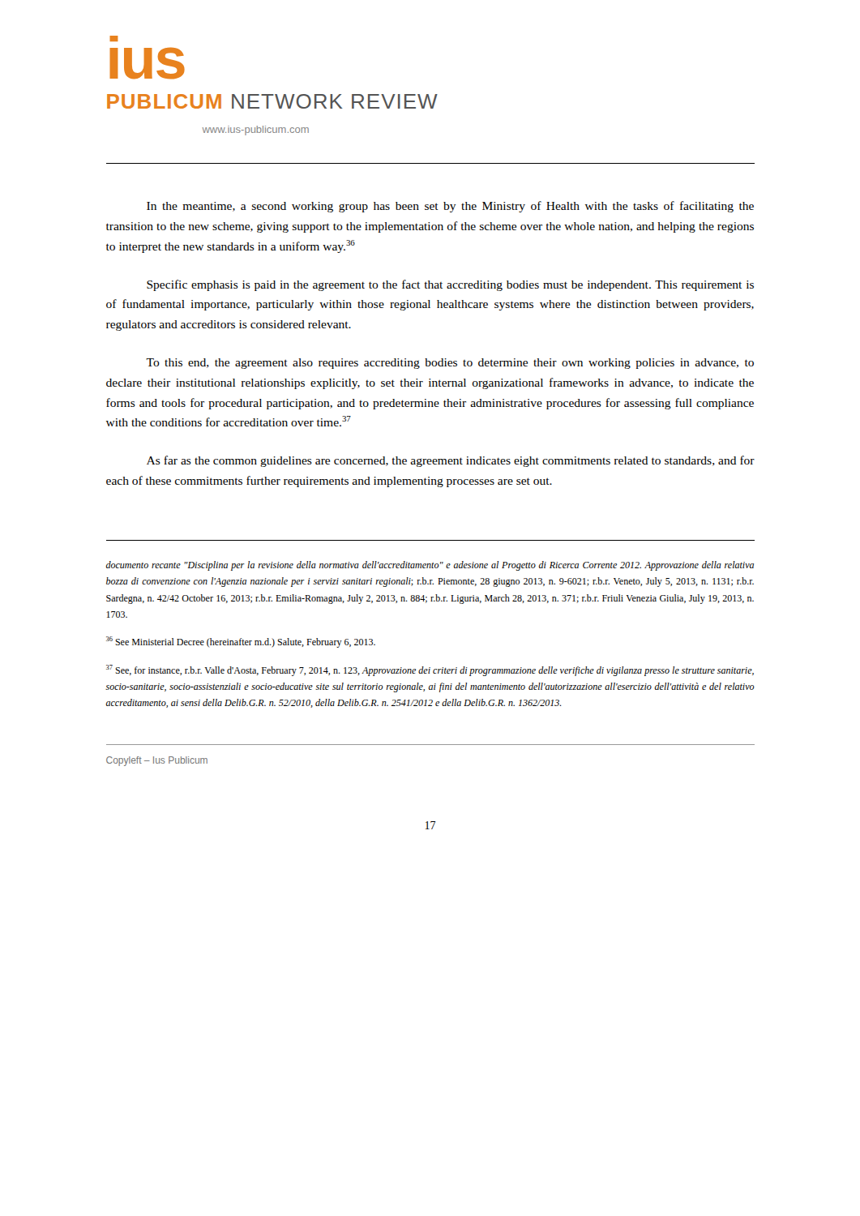ius
PUBLICUM NETWORK REVIEW
www.ius-publicum.com
In the meantime, a second working group has been set by the Ministry of Health with the tasks of facilitating the transition to the new scheme, giving support to the implementation of the scheme over the whole nation, and helping the regions to interpret the new standards in a uniform way.36
Specific emphasis is paid in the agreement to the fact that accrediting bodies must be independent. This requirement is of fundamental importance, particularly within those regional healthcare systems where the distinction between providers, regulators and accreditors is considered relevant.
To this end, the agreement also requires accrediting bodies to determine their own working policies in advance, to declare their institutional relationships explicitly, to set their internal organizational frameworks in advance, to indicate the forms and tools for procedural participation, and to predetermine their administrative procedures for assessing full compliance with the conditions for accreditation over time.37
As far as the common guidelines are concerned, the agreement indicates eight commitments related to standards, and for each of these commitments further requirements and implementing processes are set out.
documento recante "Disciplina per la revisione della normativa dell'accreditamento" e adesione al Progetto di Ricerca Corrente 2012. Approvazione della relativa bozza di convenzione con l'Agenzia nazionale per i servizi sanitari regionali; r.b.r. Piemonte, 28 giugno 2013, n. 9-6021; r.b.r. Veneto, July 5, 2013, n. 1131; r.b.r. Sardegna, n. 42/42 October 16, 2013; r.b.r. Emilia-Romagna, July 2, 2013, n. 884; r.b.r. Liguria, March 28, 2013, n. 371; r.b.r. Friuli Venezia Giulia, July 19, 2013, n. 1703.
36 See Ministerial Decree (hereinafter m.d.) Salute, February 6, 2013.
37 See, for instance, r.b.r. Valle d'Aosta, February 7, 2014, n. 123, Approvazione dei criteri di programmazione delle verifiche di vigilanza presso le strutture sanitarie, socio-sanitarie, socio-assistenziali e socio-educative site sul territorio regionale, ai fini del mantenimento dell'autorizzazione all'esercizio dell'attività e del relativo accreditamento, ai sensi della Delib.G.R. n. 52/2010, della Delib.G.R. n. 2541/2012 e della Delib.G.R. n. 1362/2013.
Copyleft – Ius Publicum
17